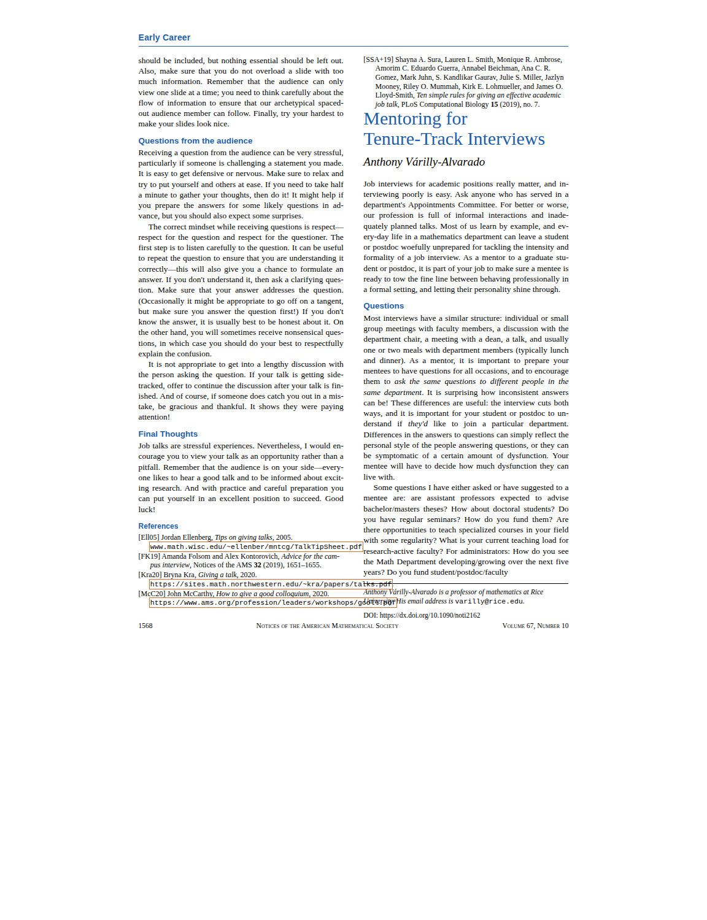Early Career
should be included, but nothing essential should be left out. Also, make sure that you do not overload a slide with too much information. Remember that the audience can only view one slide at a time; you need to think carefully about the flow of information to ensure that our archetypical spaced-out audience member can follow. Finally, try your hardest to make your slides look nice.
Questions from the audience
Receiving a question from the audience can be very stressful, particularly if someone is challenging a statement you made. It is easy to get defensive or nervous. Make sure to relax and try to put yourself and others at ease. If you need to take half a minute to gather your thoughts, then do it! It might help if you prepare the answers for some likely questions in advance, but you should also expect some surprises.
The correct mindset while receiving questions is respect—respect for the question and respect for the questioner. The first step is to listen carefully to the question. It can be useful to repeat the question to ensure that you are understanding it correctly—this will also give you a chance to formulate an answer. If you don't understand it, then ask a clarifying question. Make sure that your answer addresses the question. (Occasionally it might be appropriate to go off on a tangent, but make sure you answer the question first!) If you don't know the answer, it is usually best to be honest about it. On the other hand, you will sometimes receive nonsensical questions, in which case you should do your best to respectfully explain the confusion.
It is not appropriate to get into a lengthy discussion with the person asking the question. If your talk is getting sidetracked, offer to continue the discussion after your talk is finished. And of course, if someone does catch you out in a mistake, be gracious and thankful. It shows they were paying attention!
Final Thoughts
Job talks are stressful experiences. Nevertheless, I would encourage you to view your talk as an opportunity rather than a pitfall. Remember that the audience is on your side—everyone likes to hear a good talk and to be informed about exciting research. And with practice and careful preparation you can put yourself in an excellent position to succeed. Good luck!
References
[Ell05] Jordan Ellenberg, Tips on giving talks, 2005. www.math.wisc.edu/~ellenber/mntcg/TalkTipSheet.pdf.
[FK19] Amanda Folsom and Alex Kontorovich, Advice for the campus interview, Notices of the AMS 32 (2019), 1651–1655.
[Kra20] Bryna Kra, Giving a talk, 2020. https://sites.math.northwestern.edu/~kra/papers/talks.pdf.
[McC20] John McCarthy, How to give a good colloquium, 2020. https://www.ams.org/profession/leaders/workshops/gcoll.pdf
[SSA+19] Shayna A. Sura, Lauren L. Smith, Monique R. Ambrose, Amorim C. Eduardo Guerra, Annabel Beichman, Ana C. R. Gomez, Mark Juhn, S. Kandlikar Gaurav, Julie S. Miller, Jazlyn Mooney, Riley O. Mummah, Kirk E. Lohmueller, and James O. Lloyd-Smith, Ten simple rules for giving an effective academic job talk, PLoS Computational Biology 15 (2019), no. 7.
Mentoring for
Tenure-Track Interviews
Anthony Várilly-Alvarado
Job interviews for academic positions really matter, and interviewing poorly is easy. Ask anyone who has served in a department's Appointments Committee. For better or worse, our profession is full of informal interactions and inadequately planned talks. Most of us learn by example, and every-day life in a mathematics department can leave a student or postdoc woefully unprepared for tackling the intensity and formality of a job interview. As a mentor to a graduate student or postdoc, it is part of your job to make sure a mentee is ready to tow the fine line between behaving professionally in a formal setting, and letting their personality shine through.
Questions
Most interviews have a similar structure: individual or small group meetings with faculty members, a discussion with the department chair, a meeting with a dean, a talk, and usually one or two meals with department members (typically lunch and dinner). As a mentor, it is important to prepare your mentees to have questions for all occasions, and to encourage them to ask the same questions to different people in the same department. It is surprising how inconsistent answers can be! These differences are useful: the interview cuts both ways, and it is important for your student or postdoc to understand if they'd like to join a particular department. Differences in the answers to questions can simply reflect the personal style of the people answering questions, or they can be symptomatic of a certain amount of dysfunction. Your mentee will have to decide how much dysfunction they can live with.
Some questions I have either asked or have suggested to a mentee are: are assistant professors expected to advise bachelor/masters theses? How about doctoral students? Do you have regular seminars? How do you fund them? Are there opportunities to teach specialized courses in your field with some regularity? What is your current teaching load for research-active faculty? For administrators: How do you see the Math Department developing/growing over the next five years? Do you fund student/postdoc/faculty
Anthony Várilly-Alvarado is a professor of mathematics at Rice University. His email address is varilly@rice.edu.
DOI: https://dx.doi.org/10.1090/noti2162
1568
Notices of the American Mathematical Society
Volume 67, Number 10